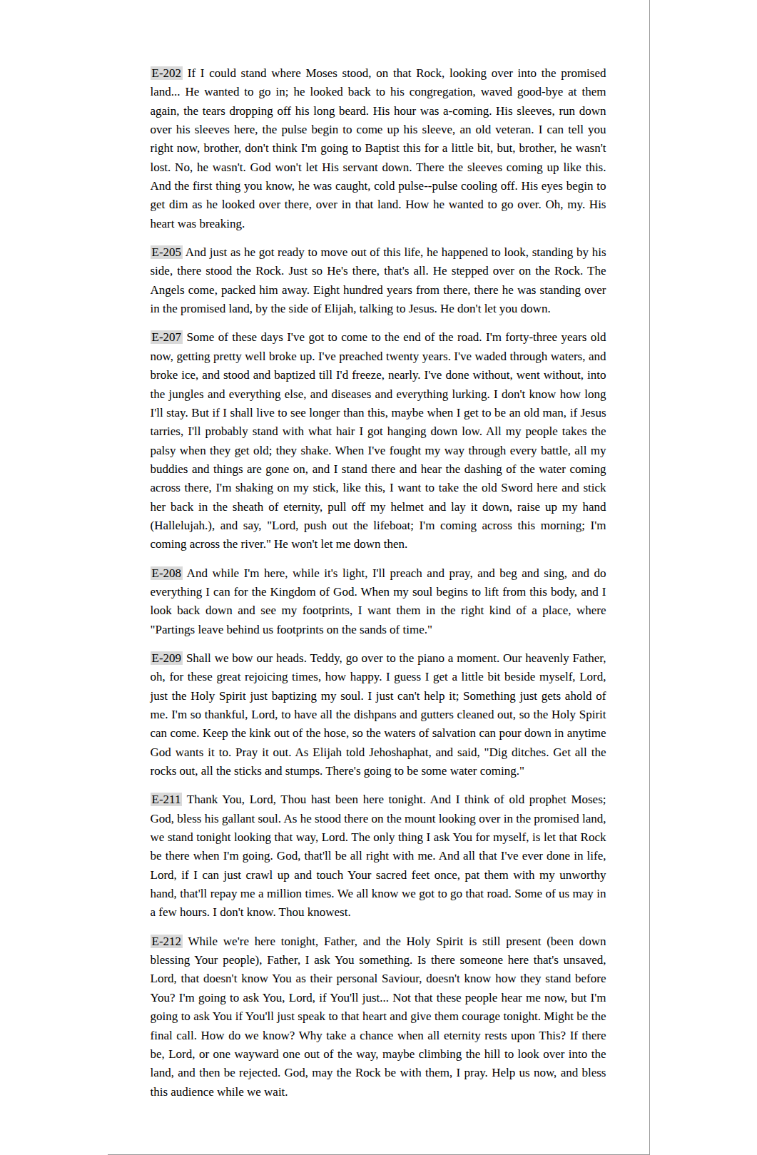E-202 If I could stand where Moses stood, on that Rock, looking over into the promised land... He wanted to go in; he looked back to his congregation, waved good-bye at them again, the tears dropping off his long beard. His hour was a-coming. His sleeves, run down over his sleeves here, the pulse begin to come up his sleeve, an old veteran. I can tell you right now, brother, don't think I'm going to Baptist this for a little bit, but, brother, he wasn't lost. No, he wasn't. God won't let His servant down. There the sleeves coming up like this. And the first thing you know, he was caught, cold pulse--pulse cooling off. His eyes begin to get dim as he looked over there, over in that land. How he wanted to go over. Oh, my. His heart was breaking.
E-205 And just as he got ready to move out of this life, he happened to look, standing by his side, there stood the Rock. Just so He's there, that's all. He stepped over on the Rock. The Angels come, packed him away. Eight hundred years from there, there he was standing over in the promised land, by the side of Elijah, talking to Jesus. He don't let you down.
E-207 Some of these days I've got to come to the end of the road. I'm forty-three years old now, getting pretty well broke up. I've preached twenty years. I've waded through waters, and broke ice, and stood and baptized till I'd freeze, nearly. I've done without, went without, into the jungles and everything else, and diseases and everything lurking. I don't know how long I'll stay. But if I shall live to see longer than this, maybe when I get to be an old man, if Jesus tarries, I'll probably stand with what hair I got hanging down low. All my people takes the palsy when they get old; they shake. When I've fought my way through every battle, all my buddies and things are gone on, and I stand there and hear the dashing of the water coming across there, I'm shaking on my stick, like this, I want to take the old Sword here and stick her back in the sheath of eternity, pull off my helmet and lay it down, raise up my hand (Hallelujah.), and say, "Lord, push out the lifeboat; I'm coming across this morning; I'm coming across the river." He won't let me down then.
E-208 And while I'm here, while it's light, I'll preach and pray, and beg and sing, and do everything I can for the Kingdom of God. When my soul begins to lift from this body, and I look back down and see my footprints, I want them in the right kind of a place, where "Partings leave behind us footprints on the sands of time."
E-209 Shall we bow our heads. Teddy, go over to the piano a moment. Our heavenly Father, oh, for these great rejoicing times, how happy. I guess I get a little bit beside myself, Lord, just the Holy Spirit just baptizing my soul. I just can't help it; Something just gets ahold of me. I'm so thankful, Lord, to have all the dishpans and gutters cleaned out, so the Holy Spirit can come. Keep the kink out of the hose, so the waters of salvation can pour down in anytime God wants it to. Pray it out. As Elijah told Jehoshaphat, and said, "Dig ditches. Get all the rocks out, all the sticks and stumps. There's going to be some water coming."
E-211 Thank You, Lord, Thou hast been here tonight. And I think of old prophet Moses; God, bless his gallant soul. As he stood there on the mount looking over in the promised land, we stand tonight looking that way, Lord. The only thing I ask You for myself, is let that Rock be there when I'm going. God, that'll be all right with me. And all that I've ever done in life, Lord, if I can just crawl up and touch Your sacred feet once, pat them with my unworthy hand, that'll repay me a million times. We all know we got to go that road. Some of us may in a few hours. I don't know. Thou knowest.
E-212 While we're here tonight, Father, and the Holy Spirit is still present (been down blessing Your people), Father, I ask You something. Is there someone here that's unsaved, Lord, that doesn't know You as their personal Saviour, doesn't know how they stand before You? I'm going to ask You, Lord, if You'll just... Not that these people hear me now, but I'm going to ask You if You'll just speak to that heart and give them courage tonight. Might be the final call. How do we know? Why take a chance when all eternity rests upon This? If there be, Lord, or one wayward one out of the way, maybe climbing the hill to look over into the land, and then be rejected. God, may the Rock be with them, I pray. Help us now, and bless this audience while we wait.